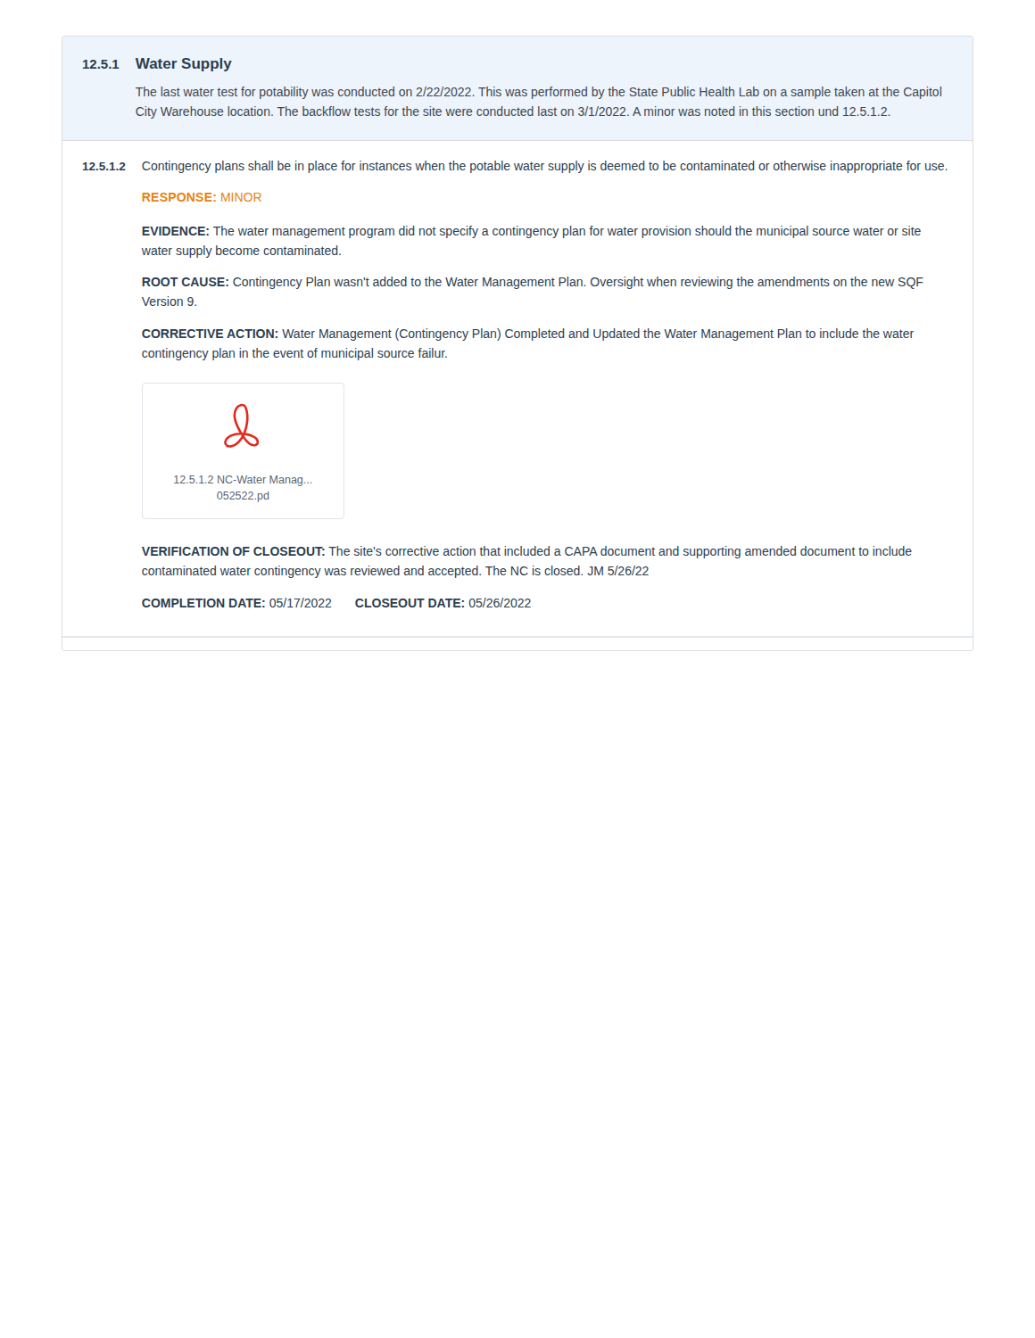12.5.1
Water Supply
The last water test for potability was conducted on 2/22/2022. This was performed by the State Public Health Lab on a sample taken at the Capitol City Warehouse location. The backflow tests for the site were conducted last on 3/1/2022. A minor was noted in this section und 12.5.1.2.
12.5.1.2
Contingency plans shall be in place for instances when the potable water supply is deemed to be contaminated or otherwise inappropriate for use.
RESPONSE: MINOR
EVIDENCE: The water management program did not specify a contingency plan for water provision should the municipal source water or site water supply become contaminated.
ROOT CAUSE: Contingency Plan wasn't added to the Water Management Plan. Oversight when reviewing the amendments on the new SQF Version 9.
CORRECTIVE ACTION: Water Management (Contingency Plan) Completed and Updated the Water Management Plan to include the water contingency plan in the event of municipal source failur.
12.5.1.2 NC-Water Manag... 052522.pd
VERIFICATION OF CLOSEOUT: The site's corrective action that included a CAPA document and supporting amended document to include contaminated water contingency was reviewed and accepted. The NC is closed. JM 5/26/22
COMPLETION DATE: 05/17/2022 CLOSEOUT DATE: 05/26/2022